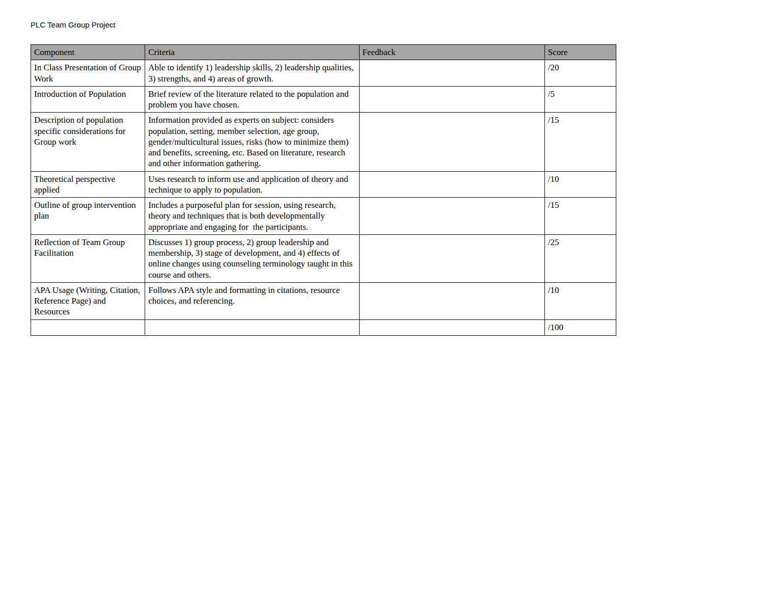PLC Team Group Project
PLC Team Group Project grading rubric
| Component | Criteria | Feedback | Score |
| --- | --- | --- | --- |
| In Class Presentation of Group Work | Able to identify 1) leadership skills, 2) leadership qualities, 3) strengths, and 4) areas of growth. | | /20 |
| Introduction of Population | Brief review of the literature related to the population and problem you have chosen. | | /5 |
| Description of population specific considerations for Group work | Information provided as experts on subject: considers population, setting, member selection, age group, gender/multicultural issues, risks (how to minimize them) and benefits, screening, etc. Based on literature, research and other information gathering. | | /15 |
| Theoretical perspective applied | Uses research to inform use and application of theory and technique to apply to population. | | /10 |
| Outline of group intervention plan | Includes a purposeful plan for session, using research, theory and techniques that is both developmentally appropriate and engaging for the participants. | | /15 |
| Reflection of Team Group Facilitation | Discusses 1) group process, 2) group leadership and membership, 3) stage of development, and 4) effects of online changes using counseling terminology taught in this course and others. | | /25 |
| APA Usage (Writing, Citation, Reference Page) and Resources | Follows APA style and formatting in citations, resource choices, and referencing. | | /10 |
| | | | /100 |